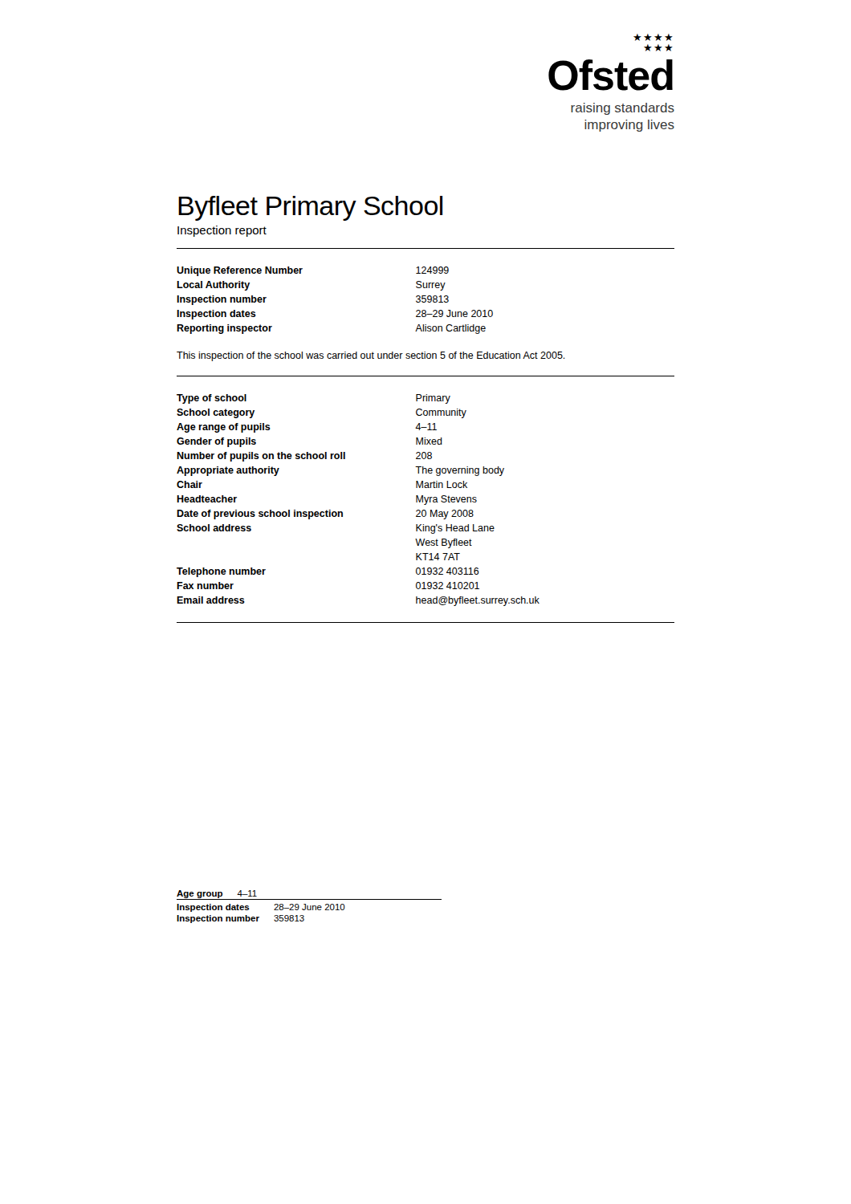★★★★
★★★
Ofsted
raising standards
improving lives
Byfleet Primary School
Inspection report
| Unique Reference Number | 124999 |
| Local Authority | Surrey |
| Inspection number | 359813 |
| Inspection dates | 28–29 June 2010 |
| Reporting inspector | Alison Cartlidge |
This inspection of the school was carried out under section 5 of the Education Act 2005.
| Type of school | Primary |
| School category | Community |
| Age range of pupils | 4–11 |
| Gender of pupils | Mixed |
| Number of pupils on the school roll | 208 |
| Appropriate authority | The governing body |
| Chair | Martin Lock |
| Headteacher | Myra Stevens |
| Date of previous school inspection | 20 May 2008 |
| School address | King's Head Lane |
| | West Byfleet |
| | KT14 7AT |
| Telephone number | 01932 403116 |
| Fax number | 01932 410201 |
| Email address | head@byfleet.surrey.sch.uk |
| Age group | 4–11 |
| Inspection dates | 28–29 June 2010 |
| Inspection number | 359813 |